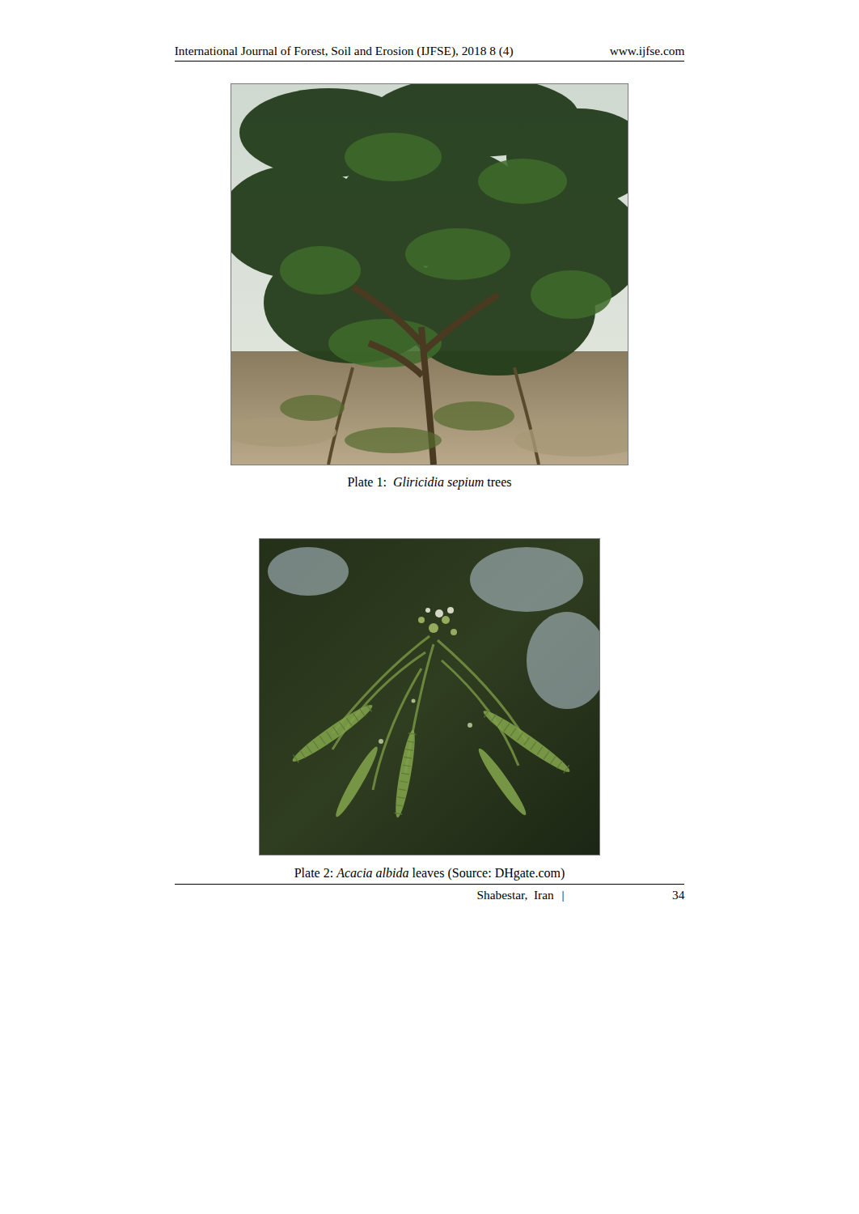International Journal of Forest, Soil and Erosion (IJFSE), 2018 8 (4) www.ijfse.com
Plate 1: Gliricidia sepium trees
Plate 2: Acacia albida leaves (Source: DHgate.com)
Shabestar, Iran | 34